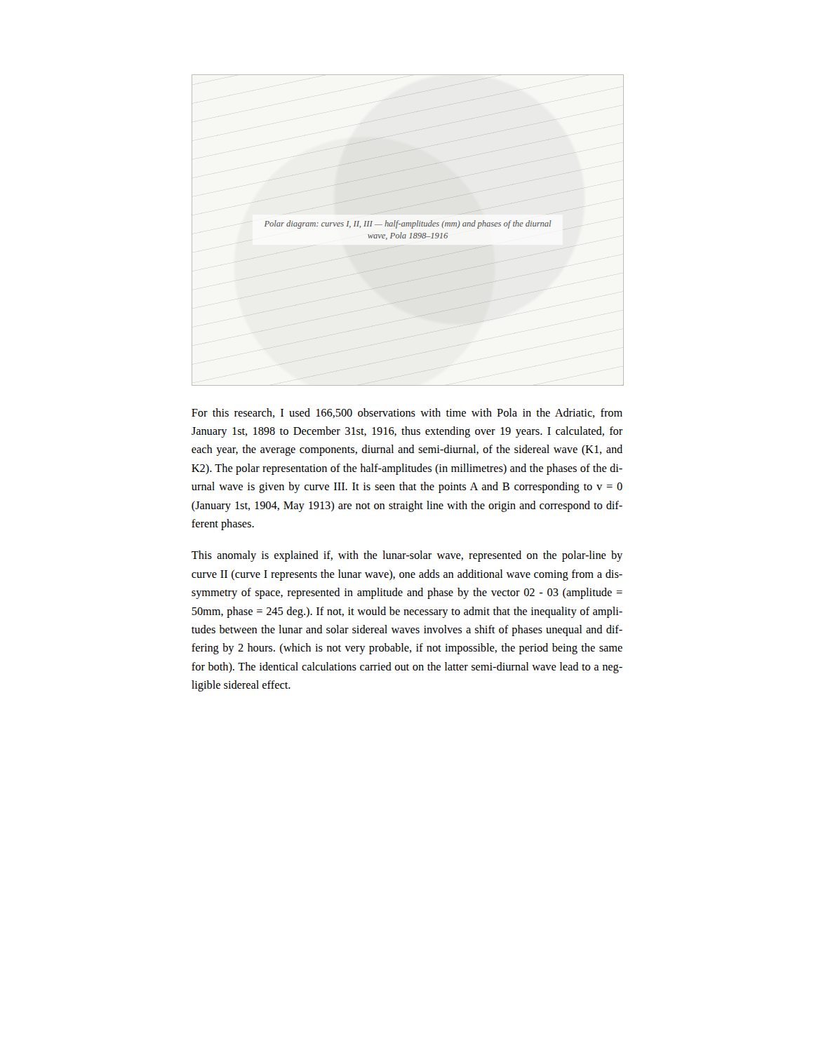For this research, I used 166,500 observations with time with Pola in the Adriatic, from January 1st, 1898 to December 31st, 1916, thus extending over 19 years. I calculated, for each year, the average components, diurnal and semi-diurnal, of the sidereal wave (K1, and K2). The polar representation of the half-amplitudes (in millimetres) and the phases of the diurnal wave is given by curve III. It is seen that the points A and B corresponding to v = 0 (January 1st, 1904, May 1913) are not on straight line with the origin and correspond to different phases.
This anomaly is explained if, with the lunar-solar wave, represented on the polar-line by curve II (curve I represents the lunar wave), one adds an additional wave coming from a dissymmetry of space, represented in amplitude and phase by the vector 02 - 03 (amplitude = 50mm, phase = 245 deg.). If not, it would be necessary to admit that the inequality of amplitudes between the lunar and solar sidereal waves involves a shift of phases unequal and differing by 2 hours. (which is not very probable, if not impossible, the period being the same for both). The identical calculations carried out on the latter semi-diurnal wave lead to a negligible sidereal effect.